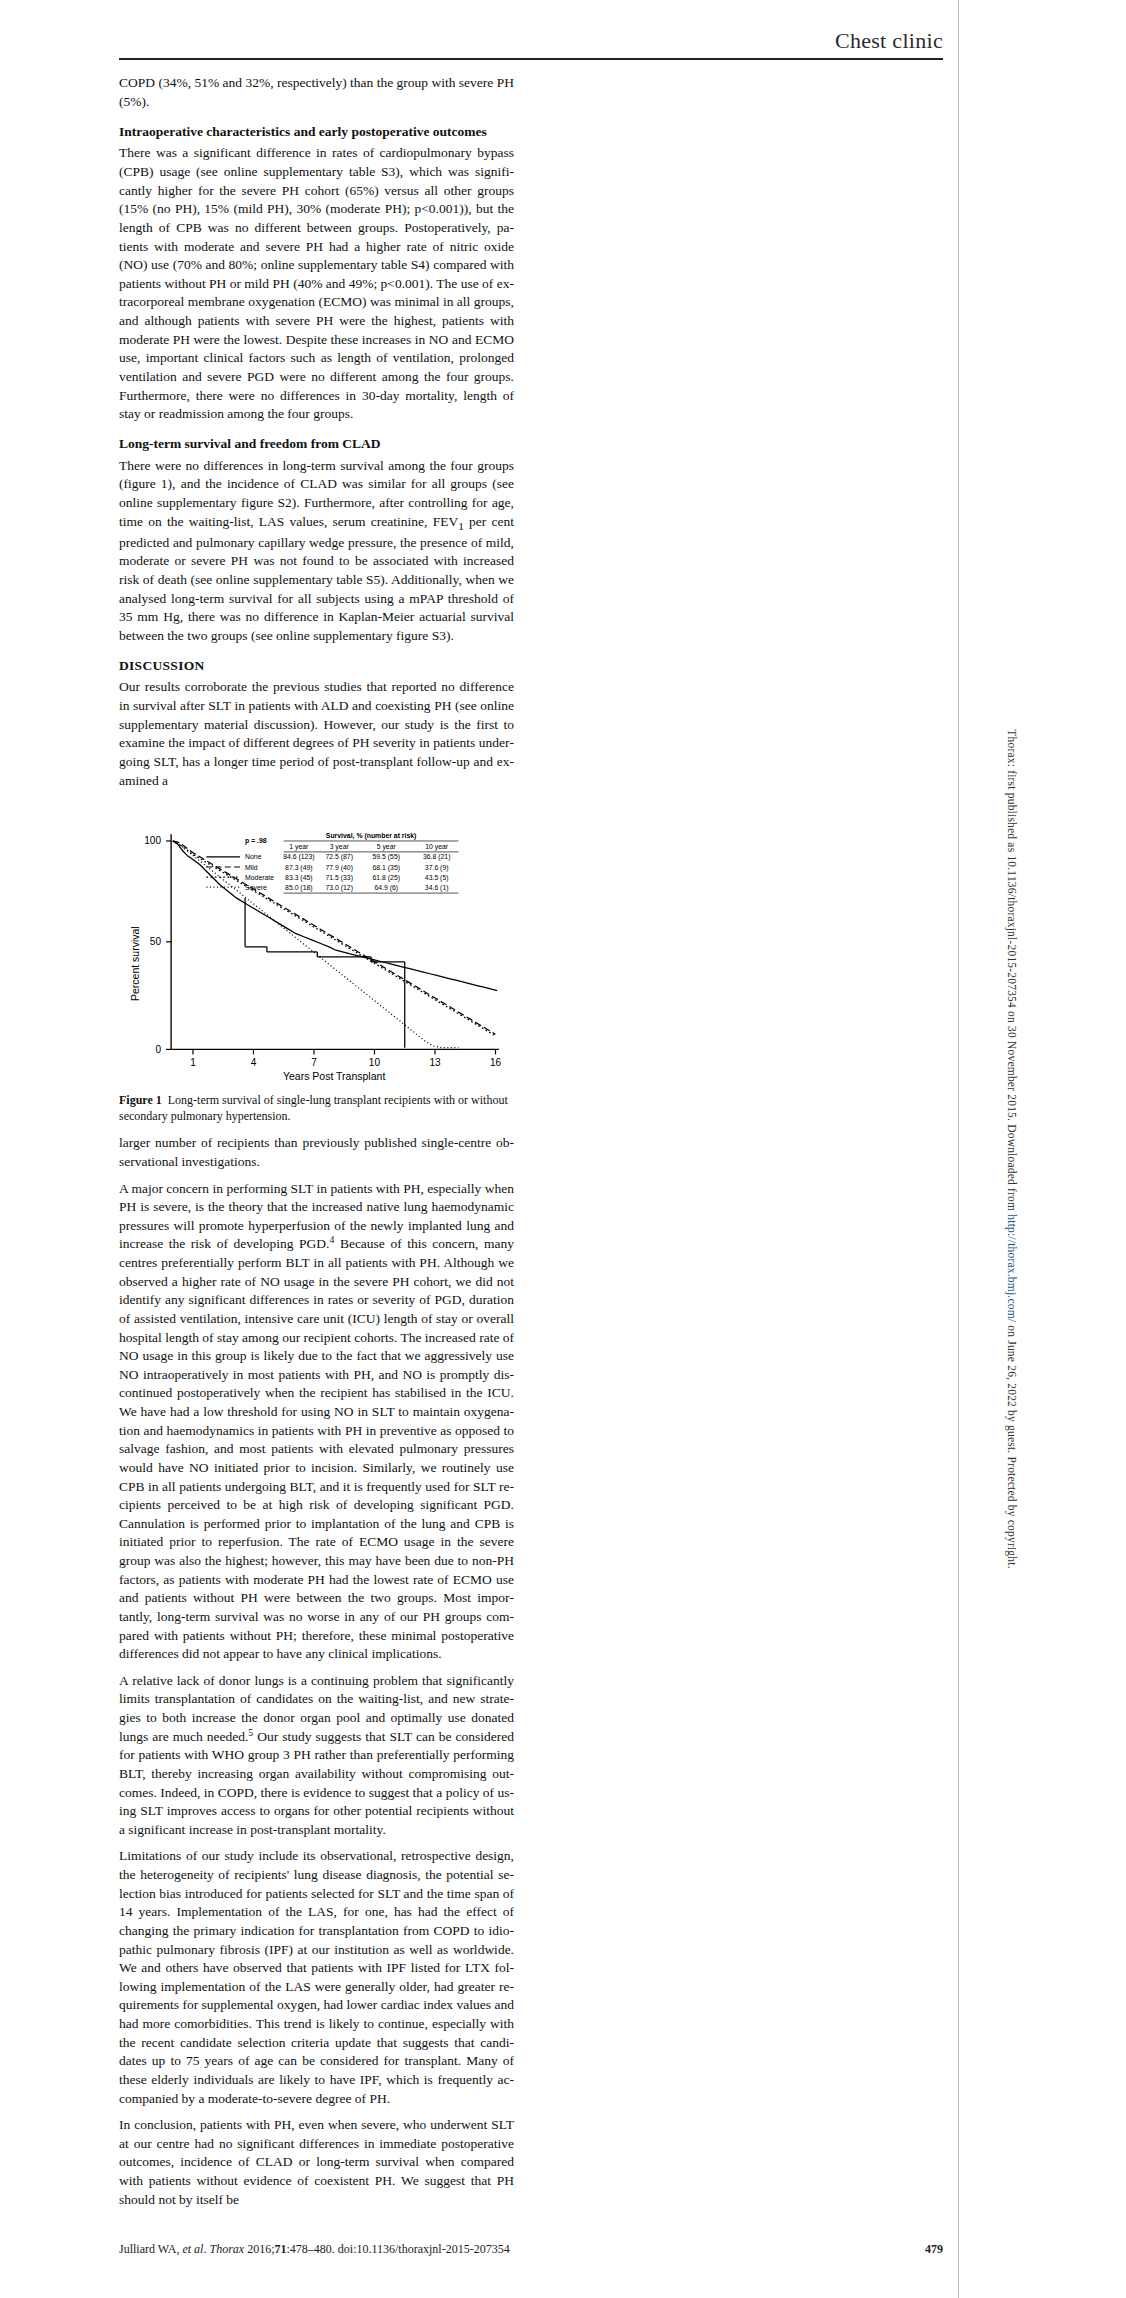Thorax: first published as 10.1136/thoraxjnl-2015-207354 on 30 November 2015. Downloaded from http://thorax.bmj.com/ on June 26, 2022 by guest. Protected by copyright.
Chest clinic
COPD (34%, 51% and 32%, respectively) than the group with severe PH (5%).
Intraoperative characteristics and early postoperative outcomes
There was a significant difference in rates of cardiopulmonary bypass (CPB) usage (see online supplementary table S3), which was significantly higher for the severe PH cohort (65%) versus all other groups (15% (no PH), 15% (mild PH), 30% (moderate PH); p<0.001)), but the length of CPB was no different between groups. Postoperatively, patients with moderate and severe PH had a higher rate of nitric oxide (NO) use (70% and 80%; online supplementary table S4) compared with patients without PH or mild PH (40% and 49%; p<0.001). The use of extracorporeal membrane oxygenation (ECMO) was minimal in all groups, and although patients with severe PH were the highest, patients with moderate PH were the lowest. Despite these increases in NO and ECMO use, important clinical factors such as length of ventilation, prolonged ventilation and severe PGD were no different among the four groups. Furthermore, there were no differences in 30-day mortality, length of stay or readmission among the four groups.
Long-term survival and freedom from CLAD
There were no differences in long-term survival among the four groups (figure 1), and the incidence of CLAD was similar for all groups (see online supplementary figure S2). Furthermore, after controlling for age, time on the waiting-list, LAS values, serum creatinine, FEV1 per cent predicted and pulmonary capillary wedge pressure, the presence of mild, moderate or severe PH was not found to be associated with increased risk of death (see online supplementary table S5). Additionally, when we analysed long-term survival for all subjects using a mPAP threshold of 35 mm Hg, there was no difference in Kaplan-Meier actuarial survival between the two groups (see online supplementary figure S3).
Discussion
Our results corroborate the previous studies that reported no difference in survival after SLT in patients with ALD and coexisting PH (see online supplementary material discussion). However, our study is the first to examine the impact of different degrees of PH severity in patients undergoing SLT, has a longer time period of post-transplant follow-up and examined a
0 50 100 Percent survival 1 4 7 10 13 16 Years Post Transplant p = .98 Survival, % (number at risk) 1 year 3 year 5 year 10 year None 84.6 (123) 72.5 (87) 59.5 (55) 36.8 (21) Mild 87.3 (49) 77.9 (40) 68.1 (35) 37.6 (9) Moderate 83.3 (45) 71.5 (33) 61.8 (25) 43.5 (5) Severe 85.0 (18) 73.0 (12) 64.9 (6) 34.6 (1)
Figure 1 Long-term survival of single-lung transplant recipients with or without secondary pulmonary hypertension.
larger number of recipients than previously published single-centre observational investigations.
A major concern in performing SLT in patients with PH, especially when PH is severe, is the theory that the increased native lung haemodynamic pressures will promote hyperperfusion of the newly implanted lung and increase the risk of developing PGD.4 Because of this concern, many centres preferentially perform BLT in all patients with PH. Although we observed a higher rate of NO usage in the severe PH cohort, we did not identify any significant differences in rates or severity of PGD, duration of assisted ventilation, intensive care unit (ICU) length of stay or overall hospital length of stay among our recipient cohorts. The increased rate of NO usage in this group is likely due to the fact that we aggressively use NO intraoperatively in most patients with PH, and NO is promptly discontinued postoperatively when the recipient has stabilised in the ICU. We have had a low threshold for using NO in SLT to maintain oxygenation and haemodynamics in patients with PH in preventive as opposed to salvage fashion, and most patients with elevated pulmonary pressures would have NO initiated prior to incision. Similarly, we routinely use CPB in all patients undergoing BLT, and it is frequently used for SLT recipients perceived to be at high risk of developing significant PGD. Cannulation is performed prior to implantation of the lung and CPB is initiated prior to reperfusion. The rate of ECMO usage in the severe group was also the highest; however, this may have been due to non-PH factors, as patients with moderate PH had the lowest rate of ECMO use and patients without PH were between the two groups. Most importantly, long-term survival was no worse in any of our PH groups compared with patients without PH; therefore, these minimal postoperative differences did not appear to have any clinical implications.
A relative lack of donor lungs is a continuing problem that significantly limits transplantation of candidates on the waiting-list, and new strategies to both increase the donor organ pool and optimally use donated lungs are much needed.5 Our study suggests that SLT can be considered for patients with WHO group 3 PH rather than preferentially performing BLT, thereby increasing organ availability without compromising outcomes. Indeed, in COPD, there is evidence to suggest that a policy of using SLT improves access to organs for other potential recipients without a significant increase in post-transplant mortality.
Limitations of our study include its observational, retrospective design, the heterogeneity of recipients' lung disease diagnosis, the potential selection bias introduced for patients selected for SLT and the time span of 14 years. Implementation of the LAS, for one, has had the effect of changing the primary indication for transplantation from COPD to idiopathic pulmonary fibrosis (IPF) at our institution as well as worldwide. We and others have observed that patients with IPF listed for LTX following implementation of the LAS were generally older, had greater requirements for supplemental oxygen, had lower cardiac index values and had more comorbidities. This trend is likely to continue, especially with the recent candidate selection criteria update that suggests that candidates up to 75 years of age can be considered for transplant. Many of these elderly individuals are likely to have IPF, which is frequently accompanied by a moderate-to-severe degree of PH.
In conclusion, patients with PH, even when severe, who underwent SLT at our centre had no significant differences in immediate postoperative outcomes, incidence of CLAD or long-term survival when compared with patients without evidence of coexistent PH. We suggest that PH should not by itself be
Julliard WA, et al. Thorax 2016;71:478–480. doi:10.1136/thoraxjnl-2015-207354
479